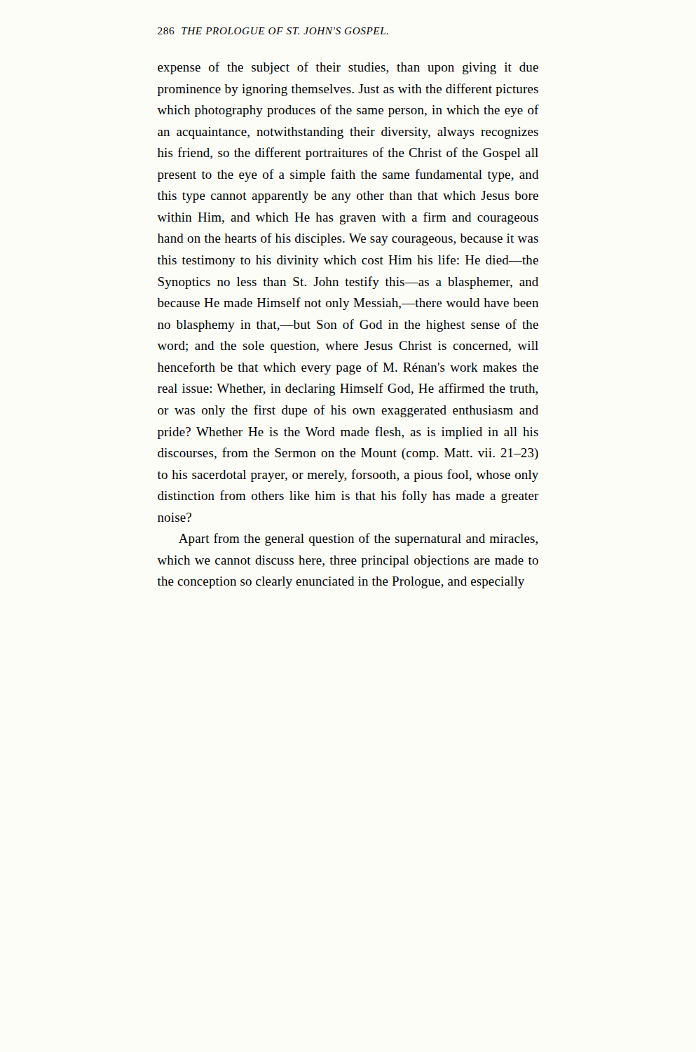286 THE PROLOGUE OF ST. JOHN'S GOSPEL.
expense of the subject of their studies, than upon giving it due prominence by ignoring themselves. Just as with the different pictures which photography produces of the same person, in which the eye of an acquaintance, notwithstanding their diversity, always recognizes his friend, so the different portraitures of the Christ of the Gospel all present to the eye of a simple faith the same fundamental type, and this type cannot apparently be any other than that which Jesus bore within Him, and which He has graven with a firm and courageous hand on the hearts of his disciples. We say courageous, because it was this testimony to his divinity which cost Him his life: He died—the Synoptics no less than St. John testify this—as a blasphemer, and because He made Himself not only Messiah,—there would have been no blasphemy in that,—but Son of God in the highest sense of the word; and the sole question, where Jesus Christ is concerned, will henceforth be that which every page of M. Rénan's work makes the real issue: Whether, in declaring Himself God, He affirmed the truth, or was only the first dupe of his own exaggerated enthusiasm and pride? Whether He is the Word made flesh, as is implied in all his discourses, from the Sermon on the Mount (comp. Matt. vii. 21–23) to his sacerdotal prayer, or merely, forsooth, a pious fool, whose only distinction from others like him is that his folly has made a greater noise?
Apart from the general question of the supernatural and miracles, which we cannot discuss here, three principal objections are made to the conception so clearly enunciated in the Prologue, and especially